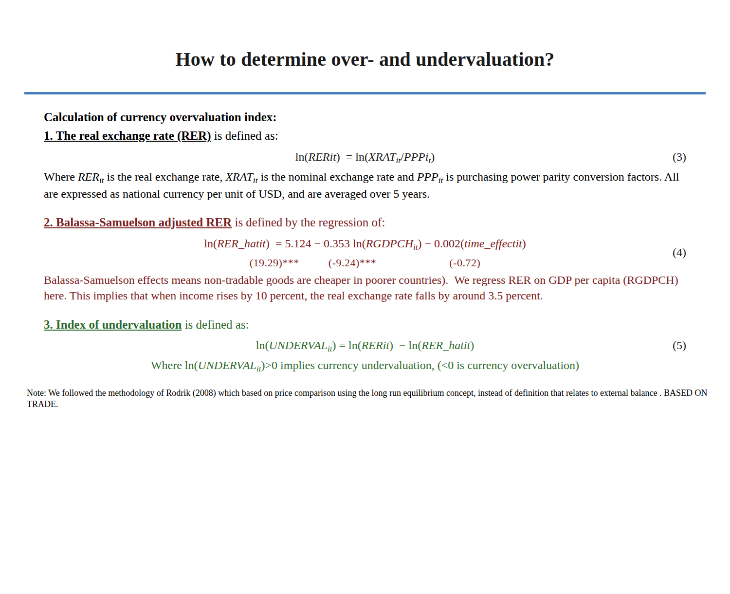How to determine over- and undervaluation?
Calculation of currency overvaluation index:
1. The real exchange rate (RER) is defined as:
ln(RERit) = ln(XRAT it/PPPi t) (3)
Where RER it is the real exchange rate, XRAT it is the nominal exchange rate and PPP it is purchasing power parity conversion factors. All are expressed as national currency per unit of USD, and are averaged over 5 years.
2. Balassa-Samuelson adjusted RER is defined by the regression of:
ln(RER_hatit) = 5.124 − 0.353 ln(RGDPCH it) − 0.002(time_effectit) (4)
(19.29)***(-9.24)***(-0.72)
Balassa-Samuelson effects means non-tradable goods are cheaper in poorer countries). We regress RER on GDP per capita (RGDPCH) here. This implies that when income rises by 10 percent, the real exchange rate falls by around 3.5 percent.
3. Index of undervaluation is defined as:
ln(UNDERVAL it) = ln(RERit) − ln(RER_hatit) (5)
Where ln(UNDERVAL it)>0 implies currency undervaluation, (<0 is currency overvaluation)
Note: We followed the methodology of Rodrik (2008) which based on price comparison using the long run equilibrium concept, instead of definition that relates to external balance . BASED ON TRADE.